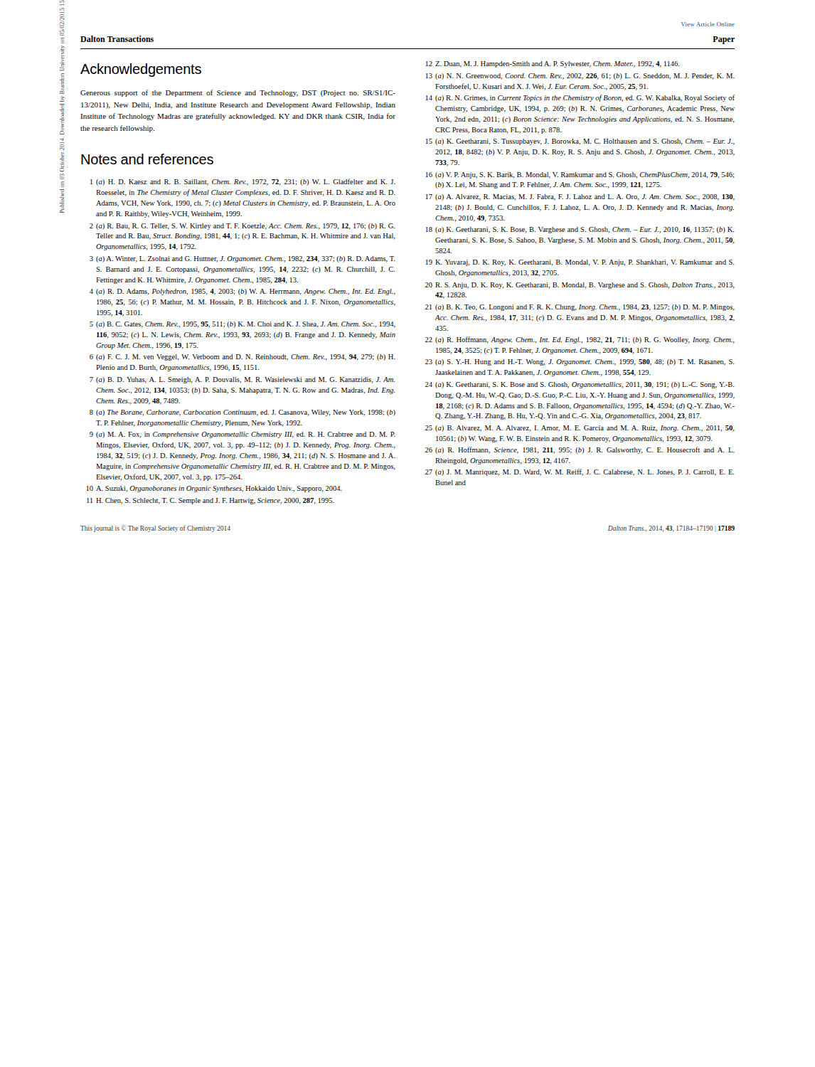View Article Online
Dalton Transactions Paper
Published on 03 October 2014. Downloaded by Brandon University on 05/02/2015 15:07:49.
Acknowledgements
Generous support of the Department of Science and Technology, DST (Project no. SR/S1/IC-13/2011), New Delhi, India, and Institute Research and Development Award Fellowship, Indian Institute of Technology Madras are gratefully acknowledged. KY and DKR thank CSIR, India for the research fellowship.
Notes and references
1(a) H. D. Kaesz and R. B. Saillant, Chem. Rev., 1972, 72, 231; (b) W. L. Gladfelter and K. J. Roesselet, in The Chemistry of Metal Cluster Complexes, ed. D. F. Shriver, H. D. Kaesz and R. D. Adams, VCH, New York, 1990, ch. 7; (c) Metal Clusters in Chemistry, ed. P. Braunstein, L. A. Oro and P. R. Raithby, Wiley-VCH, Weinheim, 1999.
2(a) R. Bau, R. G. Teller, S. W. Kirtley and T. F. Koetzle, Acc. Chem. Res., 1979, 12, 176; (b) R. G. Teller and R. Bau, Struct. Bonding, 1981, 44, 1; (c) R. E. Bachman, K. H. Whitmire and J. van Hal, Organometallics, 1995, 14, 1792.
3(a) A. Winter, L. Zsolnai and G. Huttner, J. Organomet. Chem., 1982, 234, 337; (b) R. D. Adams, T. S. Barnard and J. E. Cortopassi, Organometallics, 1995, 14, 2232; (c) M. R. Churchill, J. C. Fettinger and K. H. Whitmire, J. Organomet. Chem., 1985, 284, 13.
4(a) R. D. Adams, Polyhedron, 1985, 4, 2003; (b) W. A. Herrmann, Angew. Chem., Int. Ed. Engl., 1986, 25, 56; (c) P. Mathur, M. M. Hossain, P. B. Hitchcock and J. F. Nixon, Organometallics, 1995, 14, 3101.
5(a) B. C. Gates, Chem. Rev., 1995, 95, 511; (b) K. M. Choi and K. J. Shea, J. Am. Chem. Soc., 1994, 116, 9052; (c) L. N. Lewis, Chem. Rev., 1993, 93, 2693; (d) B. Frange and J. D. Kennedy, Main Group Met. Chem., 1996, 19, 175.
6(a) F. C. J. M. ven Veggel, W. Verboom and D. N. Reinhoudt, Chem. Rev., 1994, 94, 279; (b) H. Plenio and D. Burth, Organometallics, 1996, 15, 1151.
7(a) B. D. Yuhas, A. L. Smeigh, A. P. Douvalis, M. R. Wasielewski and M. G. Kanatzidis, J. Am. Chem. Soc., 2012, 134, 10353; (b) D. Saha, S. Mahapatra, T. N. G. Row and G. Madras, Ind. Eng. Chem. Res., 2009, 48, 7489.
8(a) The Borane, Carborane, Carbocation Continuum, ed. J. Casanova, Wiley, New York, 1998; (b) T. P. Fehlner, Inorganometallic Chemistry, Plenum, New York, 1992.
9(a) M. A. Fox, in Comprehensive Organometallic Chemistry III, ed. R. H. Crabtree and D. M. P. Mingos, Elsevier, Oxford, UK, 2007, vol. 3, pp. 49–112; (b) J. D. Kennedy, Prog. Inorg. Chem., 1984, 32, 519; (c) J. D. Kennedy, Prog. Inorg. Chem., 1986, 34, 211; (d) N. S. Hosmane and J. A. Maguire, in Comprehensive Organometallic Chemistry III, ed. R. H. Crabtree and D. M. P. Mingos, Elsevier, Oxford, UK, 2007, vol. 3, pp. 175–264.
10 A. Suzuki, Organoboranes in Organic Syntheses, Hokkaido Univ., Sapporo, 2004.
11 H. Chen, S. Schlecht, T. C. Semple and J. F. Hartwig, Science, 2000, 287, 1995.
12 Z. Duan, M. J. Hampden-Smith and A. P. Sylwester, Chem. Mater., 1992, 4, 1146.
13(a) N. N. Greenwood, Coord. Chem. Rev., 2002, 226, 61; (b) L. G. Sneddon, M. J. Pender, K. M. Forsthoefel, U. Kusari and X. J. Wei, J. Eur. Ceram. Soc., 2005, 25, 91.
14(a) R. N. Grimes, in Current Topics in the Chemistry of Boron, ed. G. W. Kabalka, Royal Society of Chemistry, Cambridge, UK, 1994, p. 269; (b) R. N. Grimes, Carboranes, Academic Press, New York, 2nd edn, 2011; (c) Boron Science: New Technologies and Applications, ed. N. S. Hosmane, CRC Press, Boca Raton, FL, 2011, p. 878.
15(a) K. Geetharani, S. Tussupbayev, J. Borowka, M. C. Holthausen and S. Ghosh, Chem. – Eur. J., 2012, 18, 8482; (b) V. P. Anju, D. K. Roy, R. S. Anju and S. Ghosh, J. Organomet. Chem., 2013, 733, 79.
16(a) V. P. Anju, S. K. Barik, B. Mondal, V. Ramkumar and S. Ghosh, ChemPlusChem, 2014, 79, 546; (b) X. Lei, M. Shang and T. P. Fehlner, J. Am. Chem. Soc., 1999, 121, 1275.
17(a) A. Alvarez, R. Macias, M. J. Fabra, F. J. Lahoz and L. A. Oro, J. Am. Chem. Soc., 2008, 130, 2148; (b) J. Bould, C. Cunchillos, F. J. Lahoz, L. A. Oro, J. D. Kennedy and R. Macias, Inorg. Chem., 2010, 49, 7353.
18(a) K. Geetharani, S. K. Bose, B. Varghese and S. Ghosh, Chem. – Eur. J., 2010, 16, 11357; (b) K. Geetharani, S. K. Bose, S. Sahoo, B. Varghese, S. M. Mobin and S. Ghosh, Inorg. Chem., 2011, 50, 5824.
19 K. Yuvaraj, D. K. Roy, K. Geetharani, B. Mondal, V. P. Anju, P. Shankhari, V. Ramkumar and S. Ghosh, Organometallics, 2013, 32, 2705.
20 R. S. Anju, D. K. Roy, K. Geetharani, B. Mondal, B. Varghese and S. Ghosh, Dalton Trans., 2013, 42, 12828.
21(a) B. K. Teo, G. Longoni and F. R. K. Chung, Inorg. Chem., 1984, 23, 1257; (b) D. M. P. Mingos, Acc. Chem. Res., 1984, 17, 311; (c) D. G. Evans and D. M. P. Mingos, Organometallics, 1983, 2, 435.
22(a) R. Hoffmann, Angew. Chem., Int. Ed. Engl., 1982, 21, 711; (b) R. G. Woolley, Inorg. Chem., 1985, 24, 3525; (c) T. P. Fehlner, J. Organomet. Chem., 2009, 694, 1671.
23(a) S. Y.-H. Hung and H.-T. Wong, J. Organomet. Chem., 1999, 580, 48; (b) T. M. Rasanen, S. Jaaskelainen and T. A. Pakkanen, J. Organomet. Chem., 1998, 554, 129.
24(a) K. Geetharani, S. K. Bose and S. Ghosh, Organometallics, 2011, 30, 191; (b) L.-C. Song, Y.-B. Dong, Q.-M. Hu, W.-Q. Gao, D.-S. Guo, P.-C. Liu, X.-Y. Huang and J. Sun, Organometallics, 1999, 18, 2168; (c) R. D. Adams and S. B. Falloon, Organometallics, 1995, 14, 4594; (d) Q.-Y. Zhao, W.-Q. Zhang, Y.-H. Zhang, B. Hu, Y.-Q. Yin and C.-G. Xia, Organometallics, 2004, 23, 817.
25(a) B. Alvarez, M. A. Alvarez, I. Amor, M. E. García and M. A. Ruiz, Inorg. Chem., 2011, 50, 10561; (b) W. Wang, F. W. B. Einstein and R. K. Pomeroy, Organometallics, 1993, 12, 3079.
26(a) R. Hoffmann, Science, 1981, 211, 995; (b) J. R. Galsworthy, C. E. Housecroft and A. L. Rheingold, Organometallics, 1993, 12, 4167.
27(a) J. M. Manriquez, M. D. Ward, W. M. Reiff, J. C. Calabrese, N. L. Jones, P. J. Carroll, E. E. Bunel and
This journal is © The Royal Society of Chemistry 2014 Dalton Trans., 2014, 43, 17184–17190 | 17189